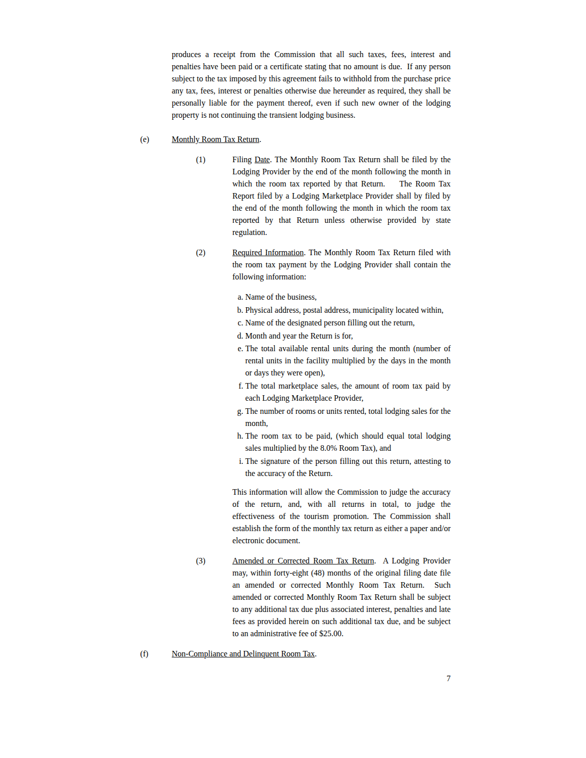produces a receipt from the Commission that all such taxes, fees, interest and penalties have been paid or a certificate stating that no amount is due. If any person subject to the tax imposed by this agreement fails to withhold from the purchase price any tax, fees, interest or penalties otherwise due hereunder as required, they shall be personally liable for the payment thereof, even if such new owner of the lodging property is not continuing the transient lodging business.
(e)
Monthly Room Tax Return.
(1)
Filing Date. The Monthly Room Tax Return shall be filed by the Lodging Provider by the end of the month following the month in which the room tax reported by that Return. The Room Tax Report filed by a Lodging Marketplace Provider shall by filed by the end of the month following the month in which the room tax reported by that Return unless otherwise provided by state regulation.
(2)
Required Information. The Monthly Room Tax Return filed with the room tax payment by the Lodging Provider shall contain the following information:
Name of the business,
Physical address, postal address, municipality located within,
Name of the designated person filling out the return,
Month and year the Return is for,
The total available rental units during the month (number of rental units in the facility multiplied by the days in the month or days they were open),
The total marketplace sales, the amount of room tax paid by each Lodging Marketplace Provider,
The number of rooms or units rented, total lodging sales for the month,
The room tax to be paid, (which should equal total lodging sales multiplied by the 8.0% Room Tax), and
The signature of the person filling out this return, attesting to the accuracy of the Return.
This information will allow the Commission to judge the accuracy of the return, and, with all returns in total, to judge the effectiveness of the tourism promotion. The Commission shall establish the form of the monthly tax return as either a paper and/or electronic document.
(3)
Amended or Corrected Room Tax Return. A Lodging Provider may, within forty-eight (48) months of the original filing date file an amended or corrected Monthly Room Tax Return. Such amended or corrected Monthly Room Tax Return shall be subject to any additional tax due plus associated interest, penalties and late fees as provided herein on such additional tax due, and be subject to an administrative fee of $25.00.
(f)
Non-Compliance and Delinquent Room Tax.
7